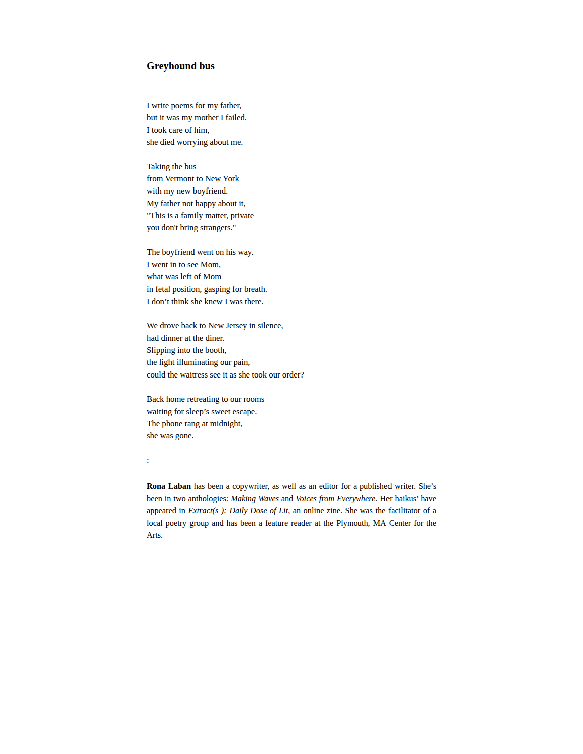Greyhound bus
I write poems for my father,
but it was my mother I failed.
I took care of him,
she died worrying about me.
Taking the bus
from Vermont to New York
with my new boyfriend.
My father not happy about it,
"This is a family matter, private
you don't bring strangers."
The boyfriend went on his way.
I went in to see Mom,
what was left of Mom
in fetal position, gasping for breath.
I don’t think she knew I was there.
We drove back to New Jersey in silence,
had dinner at the diner.
Slipping into the booth,
the light illuminating our pain,
could the waitress see it as she took our order?
Back home retreating to our rooms
waiting for sleep’s sweet escape.
The phone rang at midnight,
she was gone.
:
Rona Laban has been a copywriter, as well as an editor for a published writer. She’s been in two anthologies: Making Waves and Voices from Everywhere. Her haikus’ have appeared in Extract(s ): Daily Dose of Lit, an online zine. She was the facilitator of a local poetry group and has been a feature reader at the Plymouth, MA Center for the Arts.